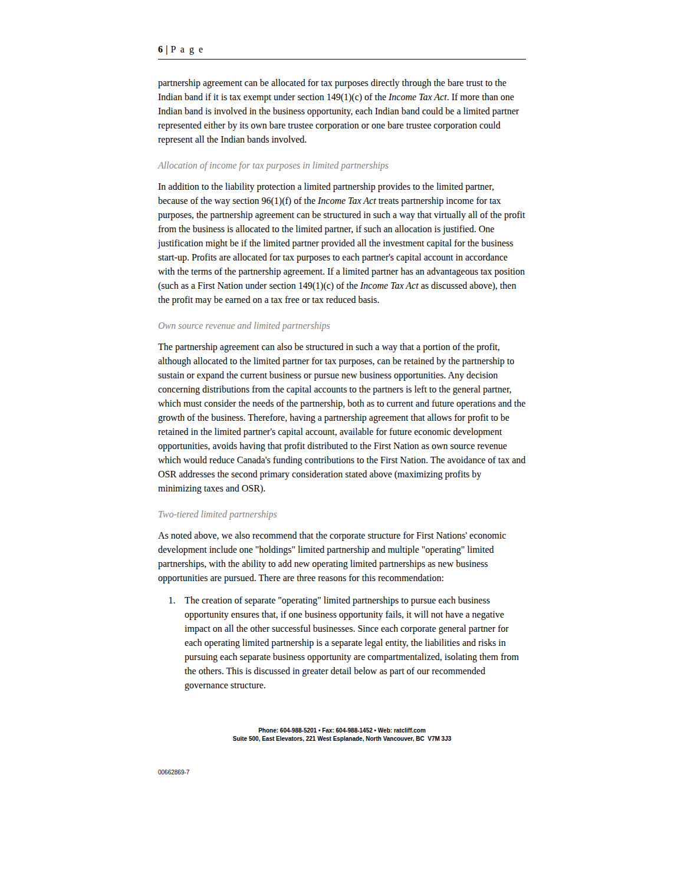6 | P a g e
partnership agreement can be allocated for tax purposes directly through the bare trust to the Indian band if it is tax exempt under section 149(1)(c) of the Income Tax Act. If more than one Indian band is involved in the business opportunity, each Indian band could be a limited partner represented either by its own bare trustee corporation or one bare trustee corporation could represent all the Indian bands involved.
Allocation of income for tax purposes in limited partnerships
In addition to the liability protection a limited partnership provides to the limited partner, because of the way section 96(1)(f) of the Income Tax Act treats partnership income for tax purposes, the partnership agreement can be structured in such a way that virtually all of the profit from the business is allocated to the limited partner, if such an allocation is justified. One justification might be if the limited partner provided all the investment capital for the business start-up. Profits are allocated for tax purposes to each partner's capital account in accordance with the terms of the partnership agreement. If a limited partner has an advantageous tax position (such as a First Nation under section 149(1)(c) of the Income Tax Act as discussed above), then the profit may be earned on a tax free or tax reduced basis.
Own source revenue and limited partnerships
The partnership agreement can also be structured in such a way that a portion of the profit, although allocated to the limited partner for tax purposes, can be retained by the partnership to sustain or expand the current business or pursue new business opportunities. Any decision concerning distributions from the capital accounts to the partners is left to the general partner, which must consider the needs of the partnership, both as to current and future operations and the growth of the business. Therefore, having a partnership agreement that allows for profit to be retained in the limited partner's capital account, available for future economic development opportunities, avoids having that profit distributed to the First Nation as own source revenue which would reduce Canada's funding contributions to the First Nation. The avoidance of tax and OSR addresses the second primary consideration stated above (maximizing profits by minimizing taxes and OSR).
Two-tiered limited partnerships
As noted above, we also recommend that the corporate structure for First Nations' economic development include one "holdings" limited partnership and multiple "operating" limited partnerships, with the ability to add new operating limited partnerships as new business opportunities are pursued. There are three reasons for this recommendation:
The creation of separate "operating" limited partnerships to pursue each business opportunity ensures that, if one business opportunity fails, it will not have a negative impact on all the other successful businesses. Since each corporate general partner for each operating limited partnership is a separate legal entity, the liabilities and risks in pursuing each separate business opportunity are compartmentalized, isolating them from the others. This is discussed in greater detail below as part of our recommended governance structure.
Phone: 604-988-5201 • Fax: 604-988-1452 • Web: ratcliff.com
Suite 500, East Elevators, 221 West Esplanade, North Vancouver, BC V7M 3J3
00662869-7